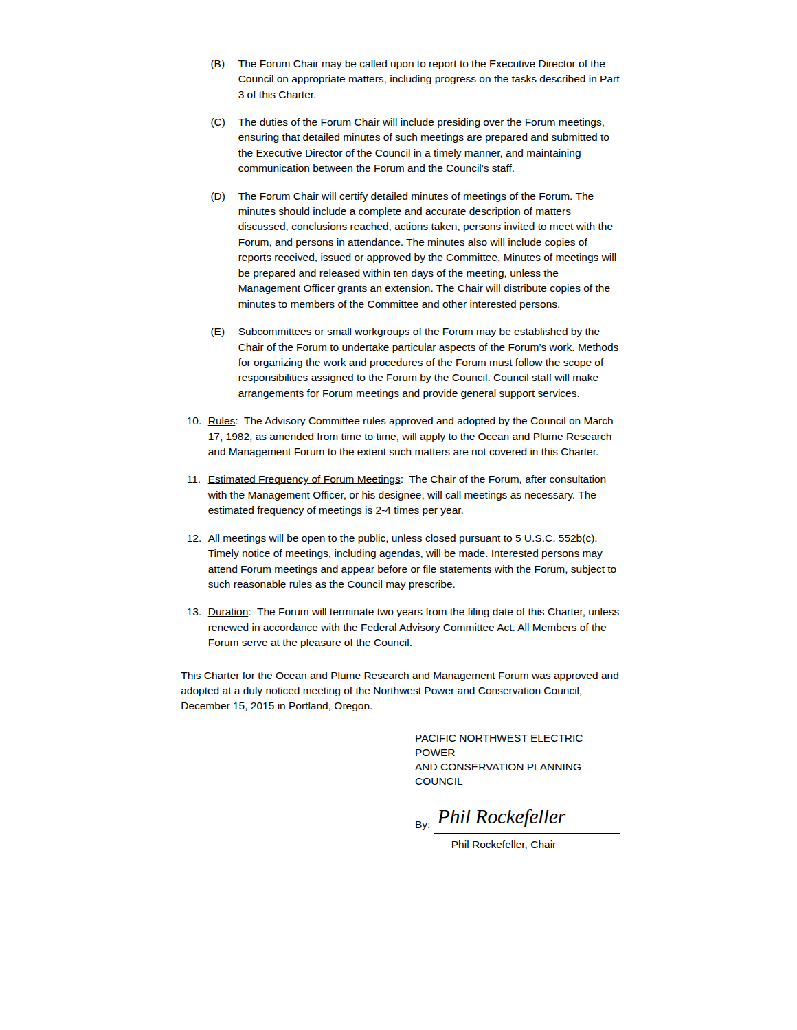(B) The Forum Chair may be called upon to report to the Executive Director of the Council on appropriate matters, including progress on the tasks described in Part 3 of this Charter.
(C) The duties of the Forum Chair will include presiding over the Forum meetings, ensuring that detailed minutes of such meetings are prepared and submitted to the Executive Director of the Council in a timely manner, and maintaining communication between the Forum and the Council's staff.
(D) The Forum Chair will certify detailed minutes of meetings of the Forum. The minutes should include a complete and accurate description of matters discussed, conclusions reached, actions taken, persons invited to meet with the Forum, and persons in attendance. The minutes also will include copies of reports received, issued or approved by the Committee. Minutes of meetings will be prepared and released within ten days of the meeting, unless the Management Officer grants an extension. The Chair will distribute copies of the minutes to members of the Committee and other interested persons.
(E) Subcommittees or small workgroups of the Forum may be established by the Chair of the Forum to undertake particular aspects of the Forum’s work. Methods for organizing the work and procedures of the Forum must follow the scope of responsibilities assigned to the Forum by the Council. Council staff will make arrangements for Forum meetings and provide general support services.
10. Rules: The Advisory Committee rules approved and adopted by the Council on March 17, 1982, as amended from time to time, will apply to the Ocean and Plume Research and Management Forum to the extent such matters are not covered in this Charter.
11. Estimated Frequency of Forum Meetings: The Chair of the Forum, after consultation with the Management Officer, or his designee, will call meetings as necessary. The estimated frequency of meetings is 2-4 times per year.
12. All meetings will be open to the public, unless closed pursuant to 5 U.S.C. 552b(c). Timely notice of meetings, including agendas, will be made. Interested persons may attend Forum meetings and appear before or file statements with the Forum, subject to such reasonable rules as the Council may prescribe.
13. Duration: The Forum will terminate two years from the filing date of this Charter, unless renewed in accordance with the Federal Advisory Committee Act. All Members of the Forum serve at the pleasure of the Council.
This Charter for the Ocean and Plume Research and Management Forum was approved and adopted at a duly noticed meeting of the Northwest Power and Conservation Council, December 15, 2015 in Portland, Oregon.
PACIFIC NORTHWEST ELECTRIC POWER
AND CONSERVATION PLANNING COUNCIL
By: Phil Rockefeller
Phil Rockefeller, Chair